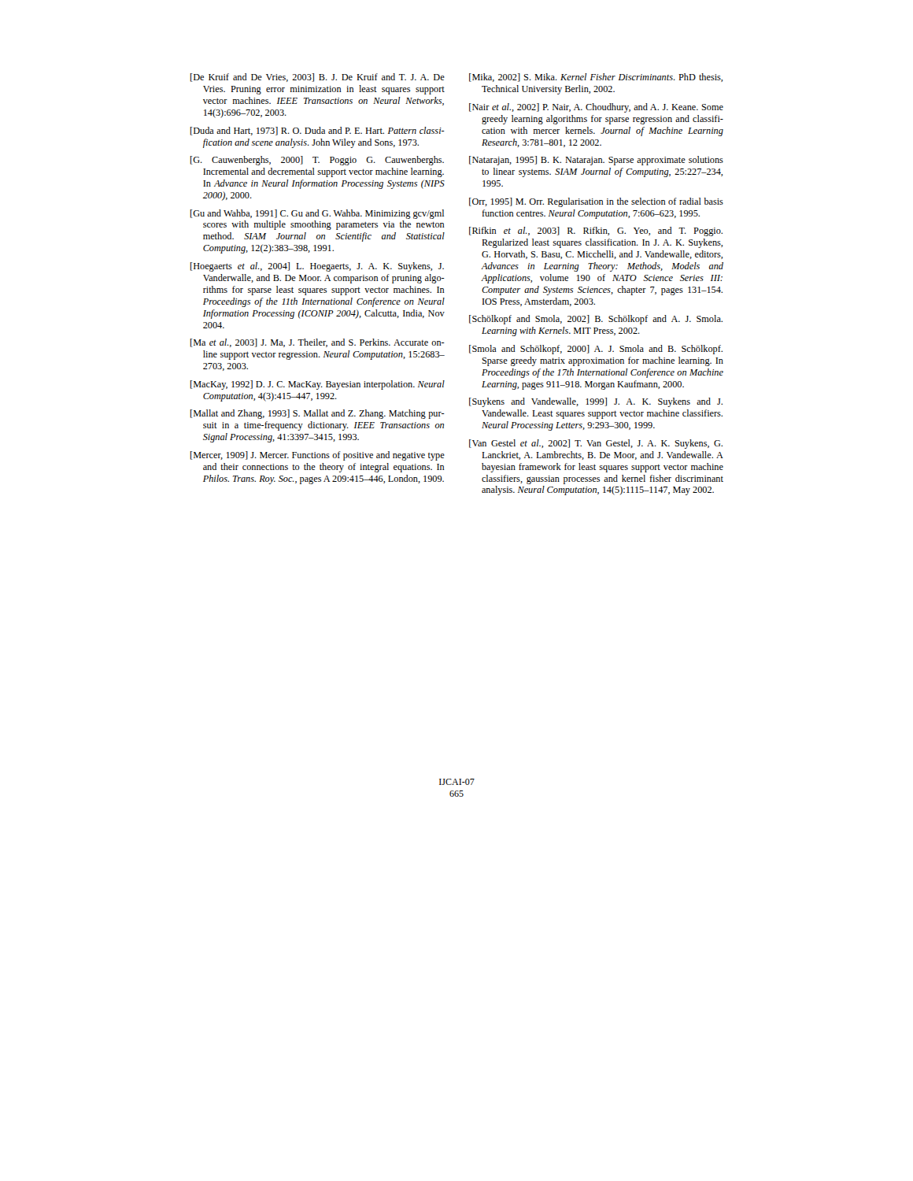[De Kruif and De Vries, 2003] B. J. De Kruif and T. J. A. De Vries. Pruning error minimization in least squares support vector machines. IEEE Transactions on Neural Networks, 14(3):696–702, 2003.
[Duda and Hart, 1973] R. O. Duda and P. E. Hart. Pattern classification and scene analysis. John Wiley and Sons, 1973.
[G. Cauwenberghs, 2000] T. Poggio G. Cauwenberghs. Incremental and decremental support vector machine learning. In Advance in Neural Information Processing Systems (NIPS 2000), 2000.
[Gu and Wahba, 1991] C. Gu and G. Wahba. Minimizing gcv/gml scores with multiple smoothing parameters via the newton method. SIAM Journal on Scientific and Statistical Computing, 12(2):383–398, 1991.
[Hoegaerts et al., 2004] L. Hoegaerts, J. A. K. Suykens, J. Vanderwalle, and B. De Moor. A comparison of pruning algorithms for sparse least squares support vector machines. In Proceedings of the 11th International Conference on Neural Information Processing (ICONIP 2004), Calcutta, India, Nov 2004.
[Ma et al., 2003] J. Ma, J. Theiler, and S. Perkins. Accurate on-line support vector regression. Neural Computation, 15:2683–2703, 2003.
[MacKay, 1992] D. J. C. MacKay. Bayesian interpolation. Neural Computation, 4(3):415–447, 1992.
[Mallat and Zhang, 1993] S. Mallat and Z. Zhang. Matching pursuit in a time-frequency dictionary. IEEE Transactions on Signal Processing, 41:3397–3415, 1993.
[Mercer, 1909] J. Mercer. Functions of positive and negative type and their connections to the theory of integral equations. In Philos. Trans. Roy. Soc., pages A 209:415–446, London, 1909.
[Mika, 2002] S. Mika. Kernel Fisher Discriminants. PhD thesis, Technical University Berlin, 2002.
[Nair et al., 2002] P. Nair, A. Choudhury, and A. J. Keane. Some greedy learning algorithms for sparse regression and classification with mercer kernels. Journal of Machine Learning Research, 3:781–801, 12 2002.
[Natarajan, 1995] B. K. Natarajan. Sparse approximate solutions to linear systems. SIAM Journal of Computing, 25:227–234, 1995.
[Orr, 1995] M. Orr. Regularisation in the selection of radial basis function centres. Neural Computation, 7:606–623, 1995.
[Rifkin et al., 2003] R. Rifkin, G. Yeo, and T. Poggio. Regularized least squares classification. In J. A. K. Suykens, G. Horvath, S. Basu, C. Micchelli, and J. Vandewalle, editors, Advances in Learning Theory: Methods, Models and Applications, volume 190 of NATO Science Series III: Computer and Systems Sciences, chapter 7, pages 131–154. IOS Press, Amsterdam, 2003.
[Schölkopf and Smola, 2002] B. Schölkopf and A. J. Smola. Learning with Kernels. MIT Press, 2002.
[Smola and Schölkopf, 2000] A. J. Smola and B. Schölkopf. Sparse greedy matrix approximation for machine learning. In Proceedings of the 17th International Conference on Machine Learning, pages 911–918. Morgan Kaufmann, 2000.
[Suykens and Vandewalle, 1999] J. A. K. Suykens and J. Vandewalle. Least squares support vector machine classifiers. Neural Processing Letters, 9:293–300, 1999.
[Van Gestel et al., 2002] T. Van Gestel, J. A. K. Suykens, G. Lanckriet, A. Lambrechts, B. De Moor, and J. Vandewalle. A bayesian framework for least squares support vector machine classifiers, gaussian processes and kernel fisher discriminant analysis. Neural Computation, 14(5):1115–1147, May 2002.
IJCAI-07 665